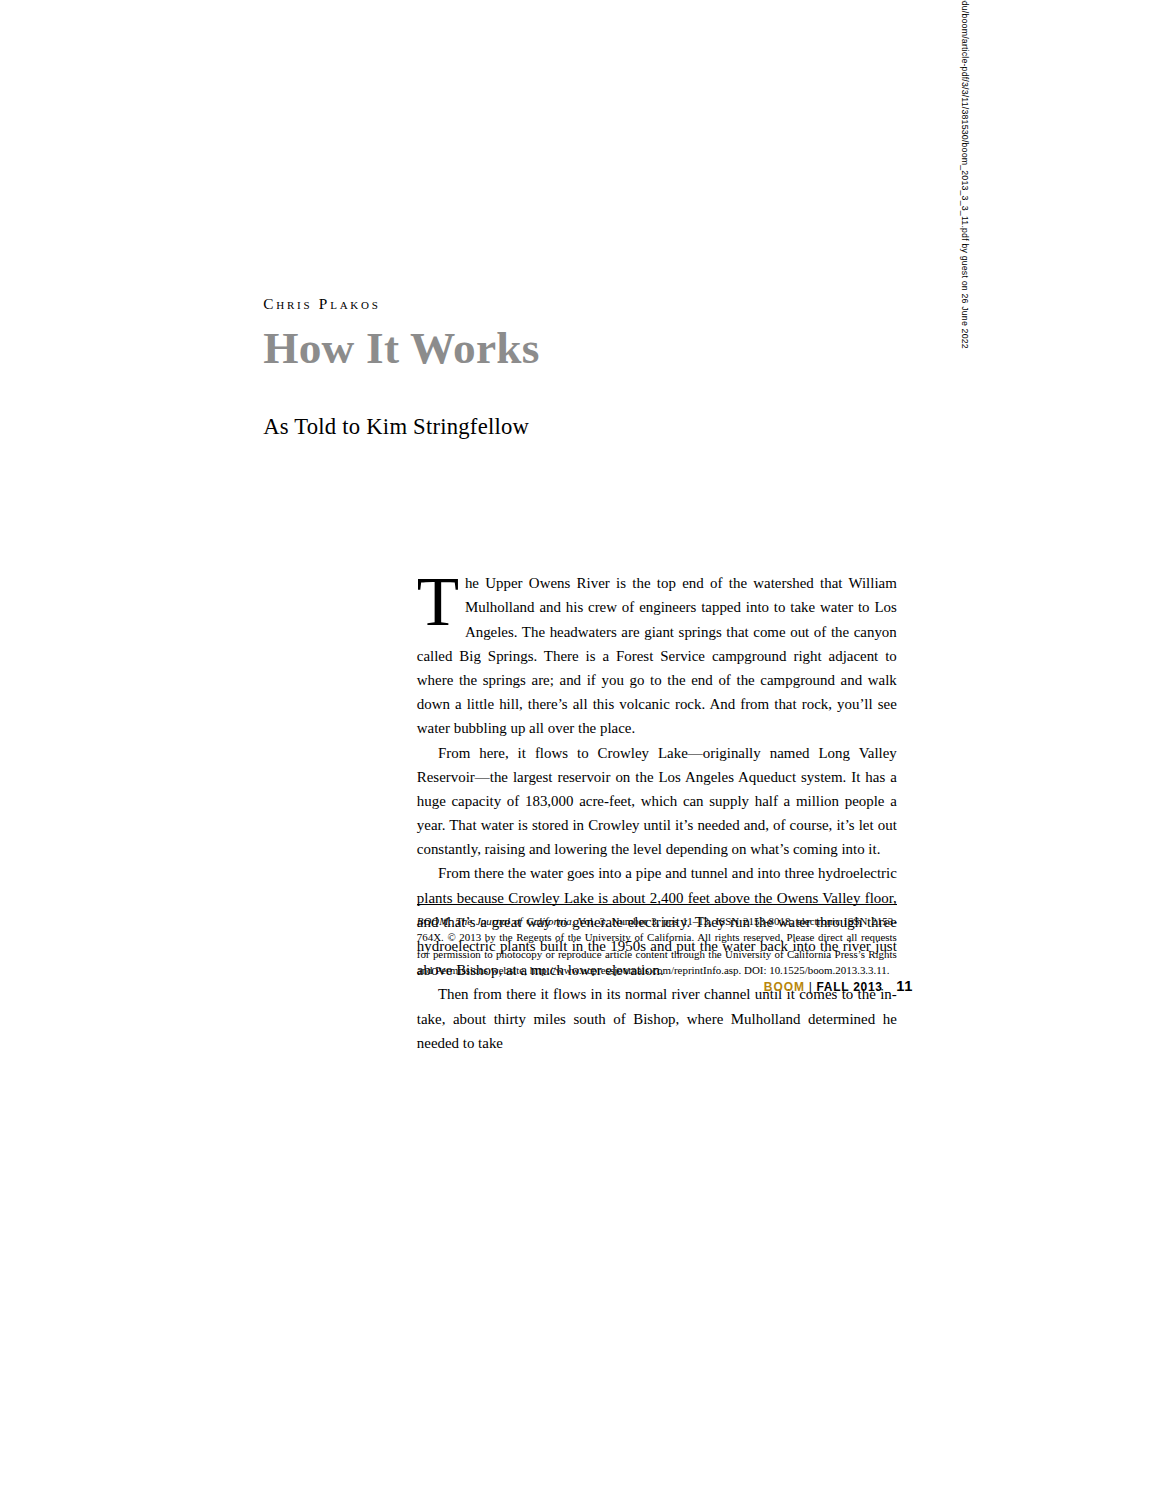Downloaded from http://online.ucpress.edu/boom/article-pdf/3/3/11/381530/boom_2013_3_3_11.pdf by guest on 26 June 2022
Chris Plakos
How It Works
As Told to Kim Stringfellow
The Upper Owens River is the top end of the watershed that William Mulholland and his crew of engineers tapped into to take water to Los Angeles. The headwaters are giant springs that come out of the canyon called Big Springs. There is a Forest Service campground right adjacent to where the springs are; and if you go to the end of the campground and walk down a little hill, there’s all this volcanic rock. And from that rock, you’ll see water bubbling up all over the place.
From here, it flows to Crowley Lake—originally named Long Valley Reservoir—the largest reservoir on the Los Angeles Aqueduct system. It has a huge capacity of 183,000 acre-feet, which can supply half a million people a year. That water is stored in Crowley until it’s needed and, of course, it’s let out constantly, raising and lowering the level depending on what’s coming into it.
From there the water goes into a pipe and tunnel and into three hydroelectric plants because Crowley Lake is about 2,400 feet above the Owens Valley floor, and that’s a great way to generate electricity. They run the water through three hydroelectric plants built in the 1950s and put the water back into the river just above Bishop, at a much lower elevation.
Then from there it flows in its normal river channel until it comes to the intake, about thirty miles south of Bishop, where Mulholland determined he needed to take
BOOM: The Journal of California, Vol. 3, Number 3, pps 11–13, ISSN 2153-8018, electronic ISSN 2153-764X. © 2013 by the Regents of the University of California. All rights reserved. Please direct all requests for permission to photocopy or reproduce article content through the University of California Press’s Rights and Permissions website, http://www.ucpressjournals.com/reprintInfo.asp. DOI: 10.1525/boom.2013.3.3.11.
BOOM|FALL 201311